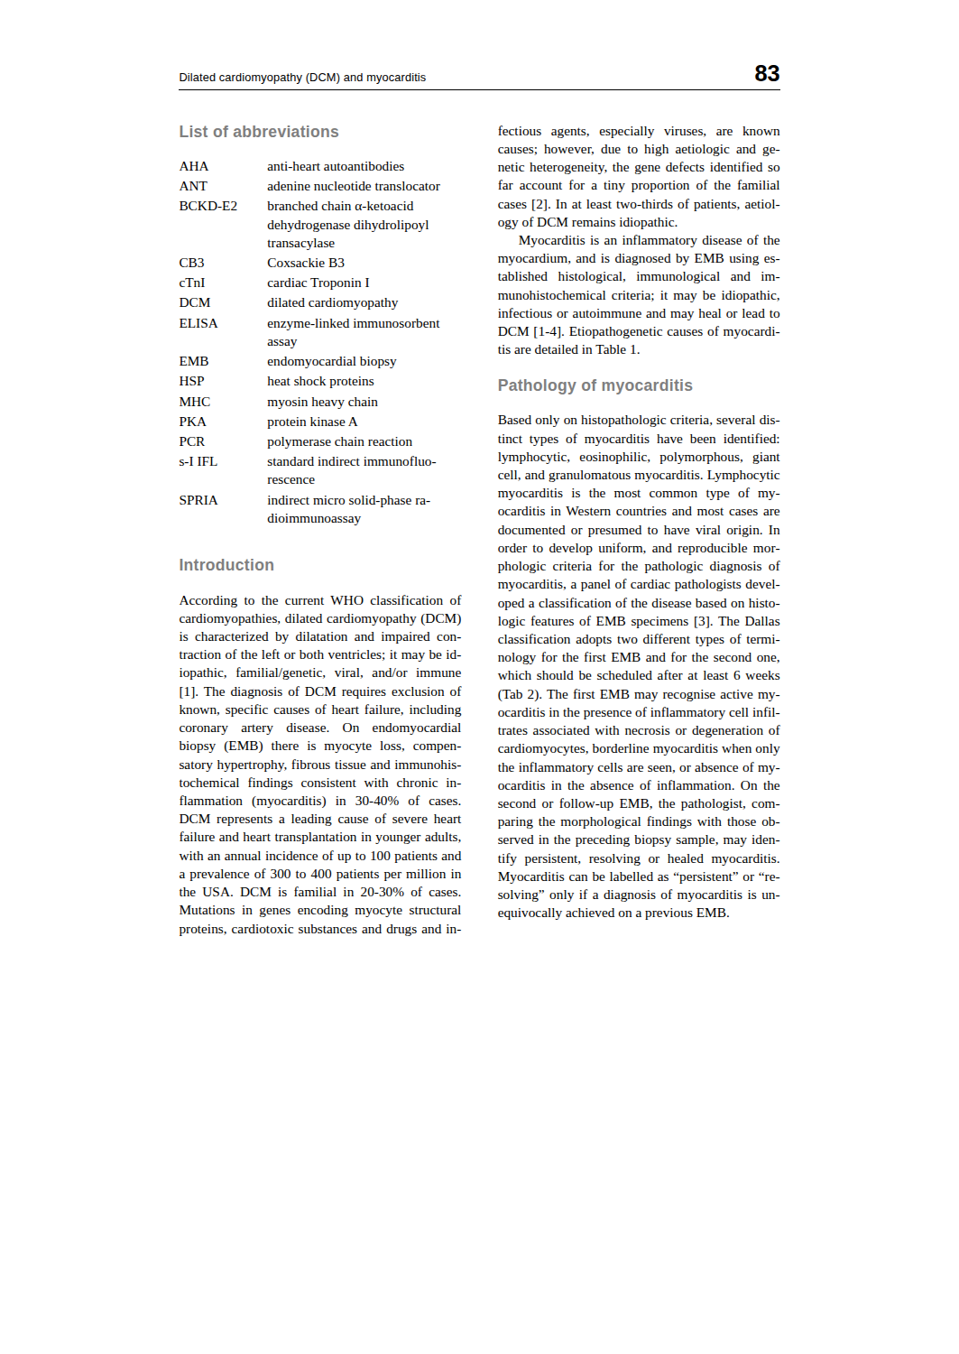Dilated cardiomyopathy (DCM) and myocarditis
83
List of abbreviations
AHA
anti-heart autoantibodies
ANT
adenine nucleotide translocator
BCKD-E2
branched chain α-ketoaciddehydrogenase dihydrolipoyl transacylase
CB3
Coxsackie B3
cTnI
cardiac Troponin I
DCM
dilated cardiomyopathy
ELISA
enzyme-linked immunosorbentassay
EMB
endomyocardial biopsy
HSP
heat shock proteins
MHC
myosin heavy chain
PKA
protein kinase A
PCR
polymerase chain reaction
s-I IFL
standard indirect immunofluo-rescence
SPRIA
indirect micro solid-phase ra-dioimmunoassay
Introduction
According to the current WHO classification of cardiomyopathies, dilated cardiomyopathy (DCM) is characterized by dilatation and impaired contraction of the left or both ventricles; it may be idiopathic, familial/genetic, viral, and/or immune [1]. The diagnosis of DCM requires exclusion of known, specific causes of heart failure, including coronary artery disease. On endomyocardial biopsy (EMB) there is myocyte loss, compensatory hypertrophy, fibrous tissue and immunohistochemical findings consistent with chronic inflammation (myocarditis) in 30-40% of cases. DCM represents a leading cause of severe heart failure and heart transplantation in younger adults, with an annual incidence of up to 100 patients and a prevalence of 300 to 400 patients per million in the USA. DCM is familial in 20-30% of cases. Mutations in genes encoding myocyte structural proteins, cardiotoxic substances and drugs and infectious agents, especially viruses, are known causes; however, due to high aetiologic and genetic heterogeneity, the gene defects identified so far account for a tiny proportion of the familial cases [2]. In at least two-thirds of patients, aetiology of DCM remains idiopathic.
Myocarditis is an inflammatory disease of the myocardium, and is diagnosed by EMB using established histological, immunological and immunohistochemical criteria; it may be idiopathic, infectious or autoimmune and may heal or lead to DCM [1-4]. Etiopathogenetic causes of myocarditis are detailed in Table 1.
Pathology of myocarditis
Based only on histopathologic criteria, several distinct types of myocarditis have been identified: lymphocytic, eosinophilic, polymorphous, giant cell, and granulomatous myocarditis. Lymphocytic myocarditis is the most common type of myocarditis in Western countries and most cases are documented or presumed to have viral origin. In order to develop uniform, and reproducible morphologic criteria for the pathologic diagnosis of myocarditis, a panel of cardiac pathologists developed a classification of the disease based on histologic features of EMB specimens [3]. The Dallas classification adopts two different types of terminology for the first EMB and for the second one, which should be scheduled after at least 6 weeks (Tab 2). The first EMB may recognise active myocarditis in the presence of inflammatory cell infiltrates associated with necrosis or degeneration of cardiomyocytes, borderline myocarditis when only the inflammatory cells are seen, or absence of myocarditis in the absence of inflammation. On the second or follow-up EMB, the pathologist, comparing the morphological findings with those observed in the preceding biopsy sample, may identify persistent, resolving or healed myocarditis. Myocarditis can be labelled as “persistent” or “resolving” only if a diagnosis of myocarditis is unequivocally achieved on a previous EMB.